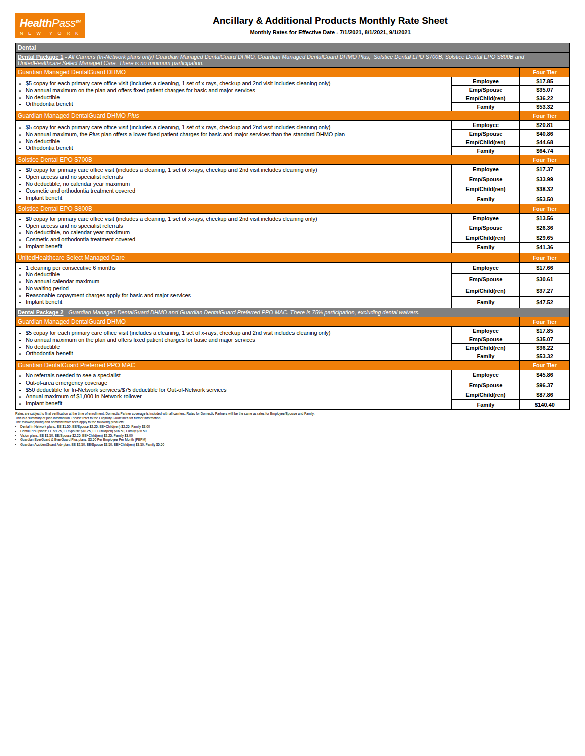HealthPass SM
N E W Y O R K
Ancillary & Additional Products Monthly Rate Sheet
Monthly Rates for Effective Date - 7/1/2021, 8/1/2021, 9/1/2021
| Dental |
| Dental Package 1 - All Carriers (In-Network plans only) Guardian Managed DentalGuard DHMO, Guardian Managed DentalGuard DHMO Plus, Solstice Dental EPO S700B, Solstice Dental EPO S800B and UnitedHealthcare Select Managed Care. There is no minimum participation. |
| Guardian Managed DentalGuard DHMO | Four Tier |
| $5 copay for each primary care office visit (includes a cleaning, 1 set of x-rays, checkup and 2nd visit includes cleaning only) No annual maximum on the plan and offers fixed patient charges for basic and major services No deductible Orthodontia benefit | Employee | $17.85 |
| Emp/Spouse | $35.07 |
| Emp/Child(ren) | $36.22 |
| Family | $53.32 |
| Guardian Managed DentalGuard DHMO Plus | Four Tier |
| $5 copay for each primary care office visit (includes a cleaning, 1 set of x-rays, checkup and 2nd visit includes cleaning only) No annual maximum, the Plus plan offers a lower fixed patient charges for basic and major services than the standard DHMO plan No deductible Orthodontia benefit | Employee | $20.81 |
| Emp/Spouse | $40.86 |
| Emp/Child(ren) | $44.68 |
| Family | $64.74 |
| Solstice Dental EPO S700B | Four Tier |
| $0 copay for primary care office visit (includes a cleaning, 1 set of x-rays, checkup and 2nd visit includes cleaning only) Open access and no specialist referrals No deductible, no calendar year maximum Cosmetic and orthodontia treatment covered Implant benefit | Employee | $17.37 |
| Emp/Spouse | $33.99 |
| Emp/Child(ren) | $38.32 |
| Family | $53.50 |
| Solstice Dental EPO S800B | Four Tier |
| $0 copay for primary care office visit (includes a cleaning, 1 set of x-rays, checkup and 2nd visit includes cleaning only) Open access and no specialist referrals No deductible, no calendar year maximum Cosmetic and orthodontia treatment covered Implant benefit | Employee | $13.56 |
| Emp/Spouse | $26.36 |
| Emp/Child(ren) | $29.65 |
| Family | $41.36 |
| UnitedHealthcare Select Managed Care | Four Tier |
| 1 cleaning per consecutive 6 months No deductible No annual calendar maximum No waiting period Reasonable copayment charges apply for basic and major services Implant benefit | Employee | $17.66 |
| Emp/Spouse | $30.61 |
| Emp/Child(ren) | $37.27 |
| Family | $47.52 |
| Dental Package 2 - Guardian Managed DentalGuard DHMO and Guardian DentalGuard Preferred PPO MAC. There is 75% participation, excluding dental waivers. |
| Guardian Managed DentalGuard DHMO | Four Tier |
| $5 copay for each primary care office visit (includes a cleaning, 1 set of x-rays, checkup and 2nd visit includes cleaning only) No annual maximum on the plan and offers fixed patient charges for basic and major services No deductible Orthodontia benefit | Employee | $17.85 |
| Emp/Spouse | $35.07 |
| Emp/Child(ren) | $36.22 |
| Family | $53.32 |
| Guardian DentalGuard Preferred PPO MAC | Four Tier |
| No referrals needed to see a specialist Out-of-area emergency coverage $50 deductible for In-Network services/$75 deductible for Out-of-Network services Annual maximum of $1,000 In-Network-rollover Implant benefit | Employee | $45.86 |
| Emp/Spouse | $96.37 |
| Emp/Child(ren) | $87.86 |
| Family | $140.40 |
Rates are subject to final verification at the time of enrollment. Domestic Partner coverage is included with all carriers. Rates for Domestic Partners will be the same as rates for Employee/Spouse and Family.
This is a summary of plan information. Please refer to the Eligibility Guidelines for further information.
The following billing and administrative fees apply to the following products:
Dental In-Network plans: EE $1.50, EE/Spouse $2.25, EE+Child(ren) $2.25, Family $3.00
Dental PPO plans: EE $9.25, EE/Spouse $18.25, EE+Child(ren) $16.50, Family $26.50
Vision plans: EE $1.50, EE/Spouse $2.25, EE+Child(ren) $2.25, Family $3.00
Guardian EverGuard & EverGuard Plus plans: $3.50 Per Employee Per Month (PEPM)
Guardian AccidentGuard Adv plan: EE $2.50, EE/Spouse $3.50, EE+Child(ren) $3.50, Family $5.50